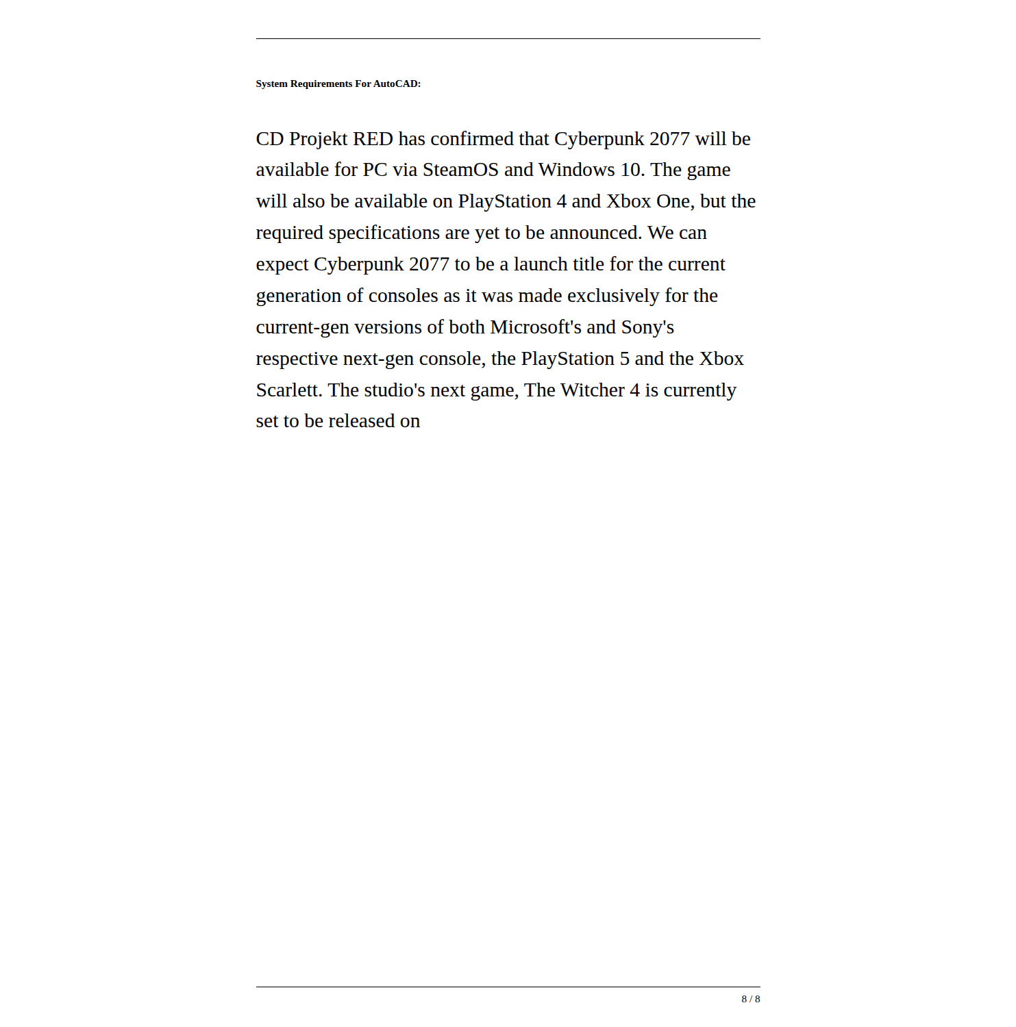System Requirements For AutoCAD:
CD Projekt RED has confirmed that Cyberpunk 2077 will be available for PC via SteamOS and Windows 10. The game will also be available on PlayStation 4 and Xbox One, but the required specifications are yet to be announced. We can expect Cyberpunk 2077 to be a launch title for the current generation of consoles as it was made exclusively for the current-gen versions of both Microsoft's and Sony's respective next-gen console, the PlayStation 5 and the Xbox Scarlett. The studio's next game, The Witcher 4 is currently set to be released on
8 / 8